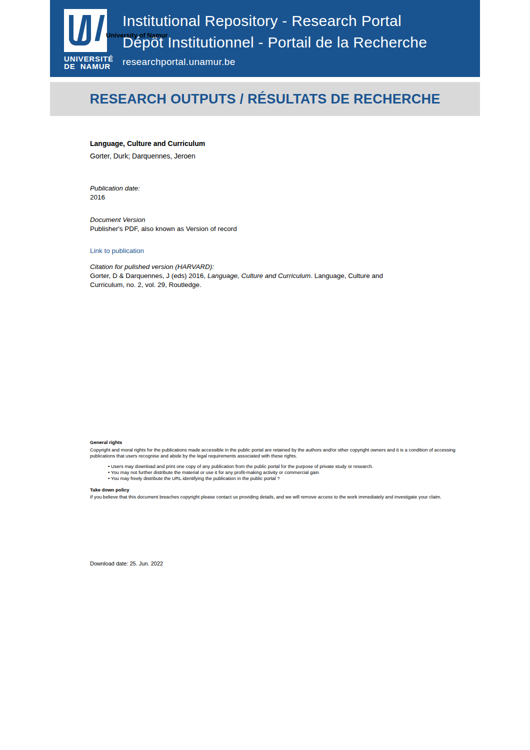UNIVERSITÉ DE NAMUR
Institutional Repository - Research Portal
Dépôt Institutionnel - Portail de la Recherche
researchportal.unamur.be
University of Namur
RESEARCH OUTPUTS / RÉSULTATS DE RECHERCHE
Language, Culture and Curriculum
Gorter, Durk; Darquennes, Jeroen
Publication date:
2016
Document Version
Publisher's PDF, also known as Version of record
Link to publication
Citation for pulished version (HARVARD):
Gorter, D & Darquennes, J (eds) 2016, Language, Culture and Curriculum. Language, Culture and Curriculum, no. 2, vol. 29, Routledge.
General rights
Copyright and moral rights for the publications made accessible in the public portal are retained by the authors and/or other copyright owners and it is a condition of accessing publications that users recognise and abide by the legal requirements associated with these rights.
Users may download and print one copy of any publication from the public portal for the purpose of private study or research.
You may not further distribute the material or use it for any profit-making activity or commercial gain
You may freely distribute the URL identifying the publication in the public portal ?
Take down policy
If you believe that this document breaches copyright please contact us providing details, and we will remove access to the work immediately and investigate your claim.
Download date: 25. Jun. 2022